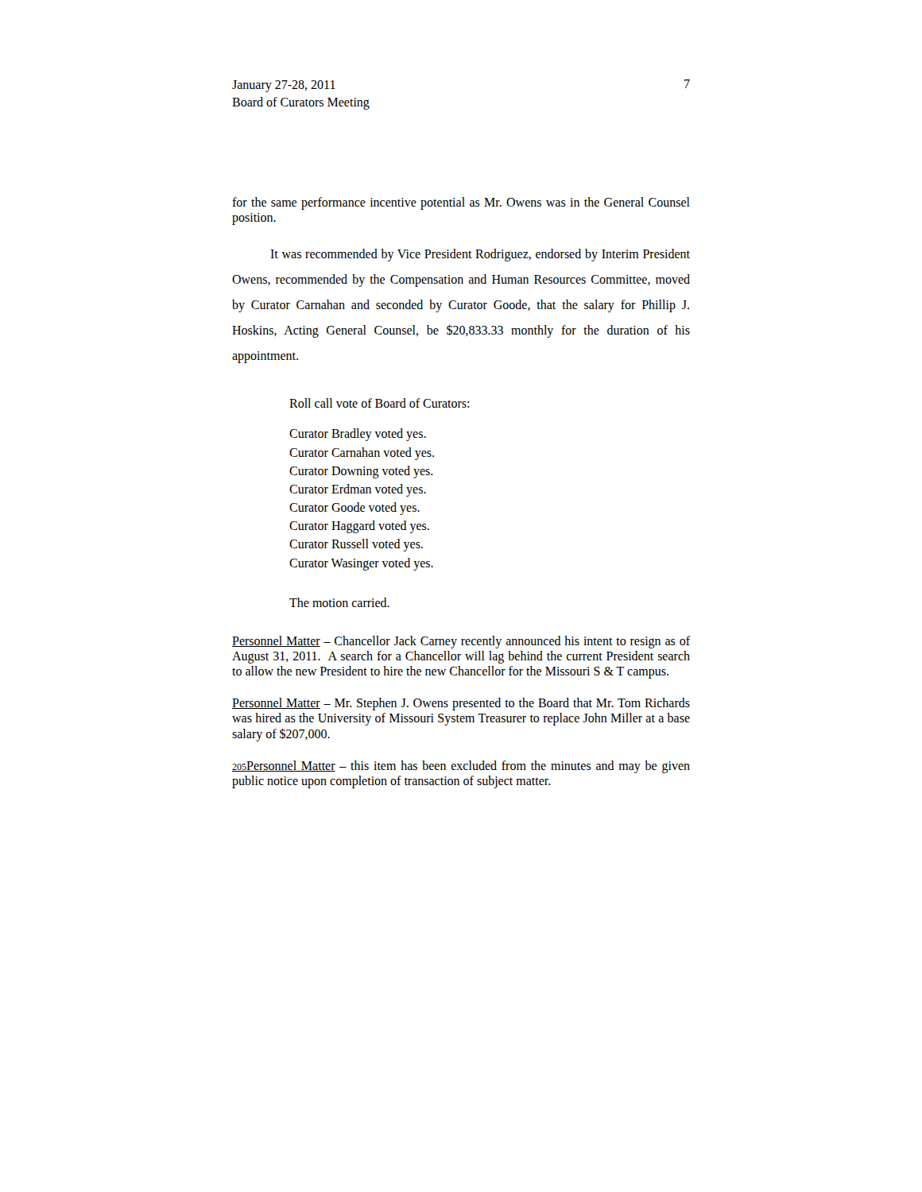January 27-28, 2011
Board of Curators Meeting
7
for the same performance incentive potential as Mr. Owens was in the General Counsel position.
It was recommended by Vice President Rodriguez, endorsed by Interim President Owens, recommended by the Compensation and Human Resources Committee, moved by Curator Carnahan and seconded by Curator Goode, that the salary for Phillip J. Hoskins, Acting General Counsel, be $20,833.33 monthly for the duration of his appointment.
Roll call vote of Board of Curators:
Curator Bradley voted yes.
Curator Carnahan voted yes.
Curator Downing voted yes.
Curator Erdman voted yes.
Curator Goode voted yes.
Curator Haggard voted yes.
Curator Russell voted yes.
Curator Wasinger voted yes.
The motion carried.
Personnel Matter – Chancellor Jack Carney recently announced his intent to resign as of August 31, 2011. A search for a Chancellor will lag behind the current President search to allow the new President to hire the new Chancellor for the Missouri S & T campus.
Personnel Matter – Mr. Stephen J. Owens presented to the Board that Mr. Tom Richards was hired as the University of Missouri System Treasurer to replace John Miller at a base salary of $207,000.
205 Personnel Matter – this item has been excluded from the minutes and may be given public notice upon completion of transaction of subject matter.